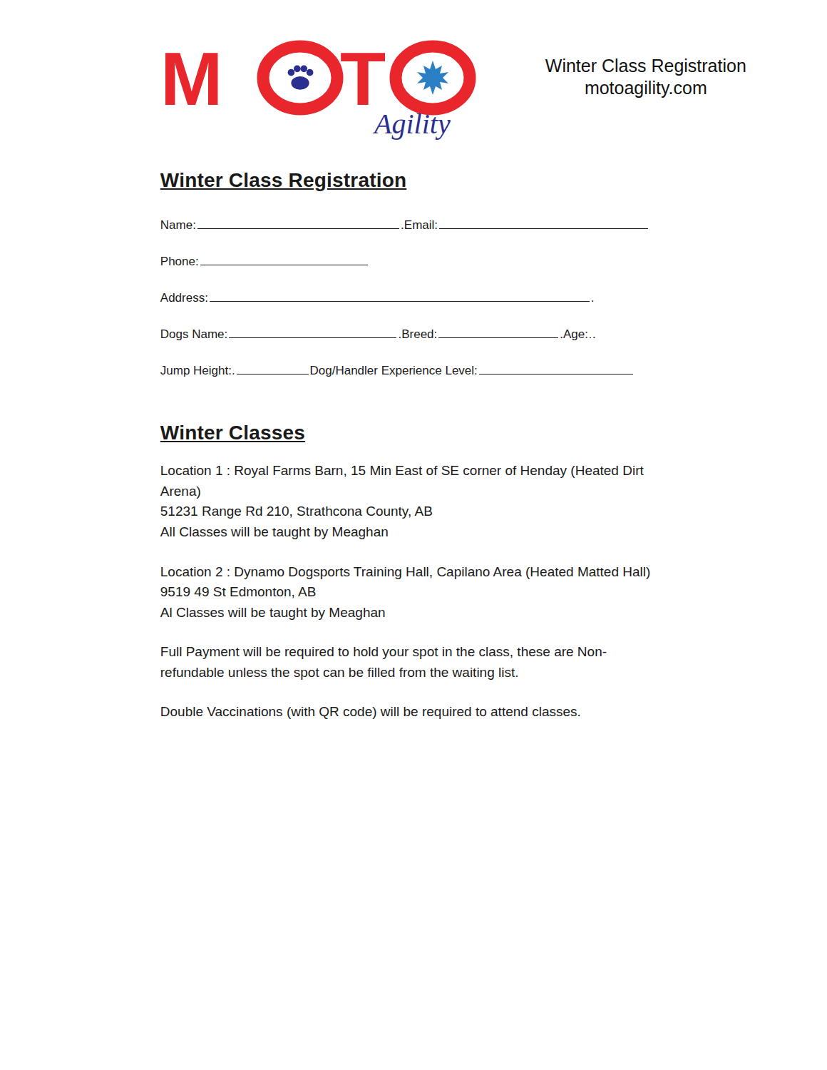M T Agility
Winter Class Registration
motoagility.com
Winter Class Registration
Name: . Email:
Phone:
Address: .
Dogs Name: . Breed: . Age: .
Jump Height:. Dog/Handler Experience Level:
Winter Classes
Location 1 : Royal Farms Barn, 15 Min East of SE corner of Henday (Heated Dirt Arena)
51231 Range Rd 210, Strathcona County, AB
All Classes will be taught by Meaghan
Location 2 : Dynamo Dogsports Training Hall, Capilano Area (Heated Matted Hall)
9519 49 St Edmonton, AB
Al Classes will be taught by Meaghan
Full Payment will be required to hold your spot in the class, these are Non-refundable unless the spot can be filled from the waiting list.
Double Vaccinations (with QR code) will be required to attend classes.